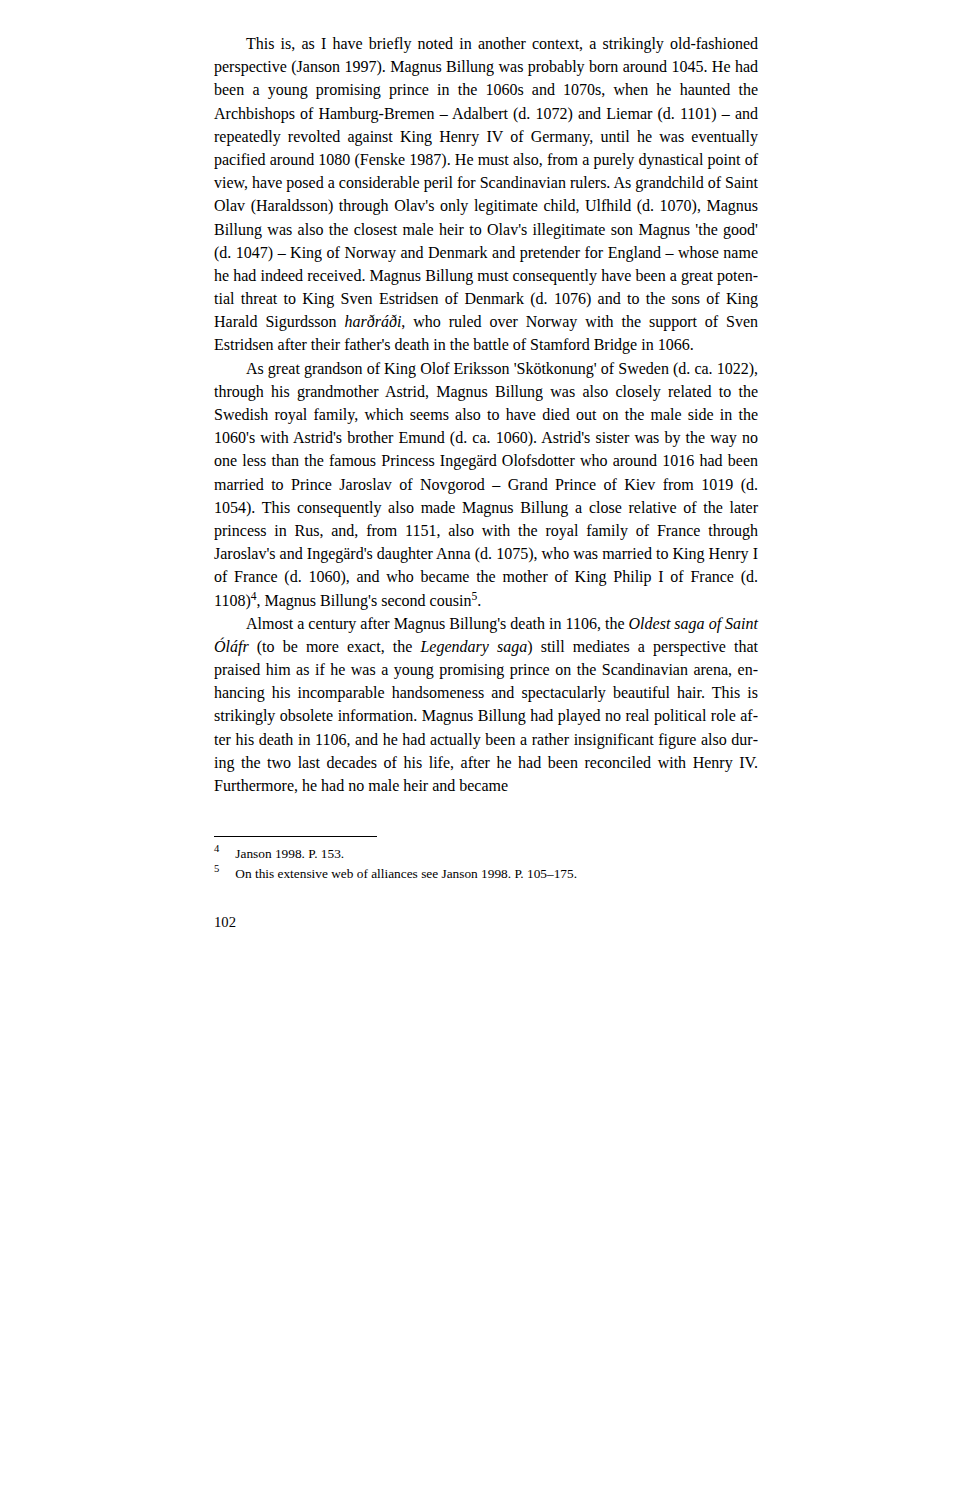This is, as I have briefly noted in another context, a strikingly old-fashioned perspective (Janson 1997). Magnus Billung was probably born around 1045. He had been a young promising prince in the 1060s and 1070s, when he haunted the Archbishops of Hamburg-Bremen – Adalbert (d. 1072) and Liemar (d. 1101) – and repeatedly revolted against King Henry IV of Germany, until he was eventually pacified around 1080 (Fenske 1987). He must also, from a purely dynastical point of view, have posed a considerable peril for Scandinavian rulers. As grandchild of Saint Olav (Haraldsson) through Olav's only legitimate child, Ulfhild (d. 1070), Magnus Billung was also the closest male heir to Olav's illegitimate son Magnus 'the good' (d. 1047) – King of Norway and Denmark and pretender for England – whose name he had indeed received. Magnus Billung must consequently have been a great potential threat to King Sven Estridsen of Denmark (d. 1076) and to the sons of King Harald Sigurdsson harðráði, who ruled over Norway with the support of Sven Estridsen after their father's death in the battle of Stamford Bridge in 1066.
As great grandson of King Olof Eriksson 'Skötkonung' of Sweden (d. ca. 1022), through his grandmother Astrid, Magnus Billung was also closely related to the Swedish royal family, which seems also to have died out on the male side in the 1060's with Astrid's brother Emund (d. ca. 1060). Astrid's sister was by the way no one less than the famous Princess Ingegärd Olofsdotter who around 1016 had been married to Prince Jaroslav of Novgorod – Grand Prince of Kiev from 1019 (d. 1054). This consequently also made Magnus Billung a close relative of the later princess in Rus, and, from 1151, also with the royal family of France through Jaroslav's and Ingegärd's daughter Anna (d. 1075), who was married to King Henry I of France (d. 1060), and who became the mother of King Philip I of France (d. 1108)4, Magnus Billung's second cousin5.
Almost a century after Magnus Billung's death in 1106, the Oldest saga of Saint Óláfr (to be more exact, the Legendary saga) still mediates a perspective that praised him as if he was a young promising prince on the Scandinavian arena, enhancing his incomparable handsomeness and spectacularly beautiful hair. This is strikingly obsolete information. Magnus Billung had played no real political role after his death in 1106, and he had actually been a rather insignificant figure also during the two last decades of his life, after he had been reconciled with Henry IV. Furthermore, he had no male heir and became
4 Janson 1998. P. 153.
5 On this extensive web of alliances see Janson 1998. P. 105–175.
102